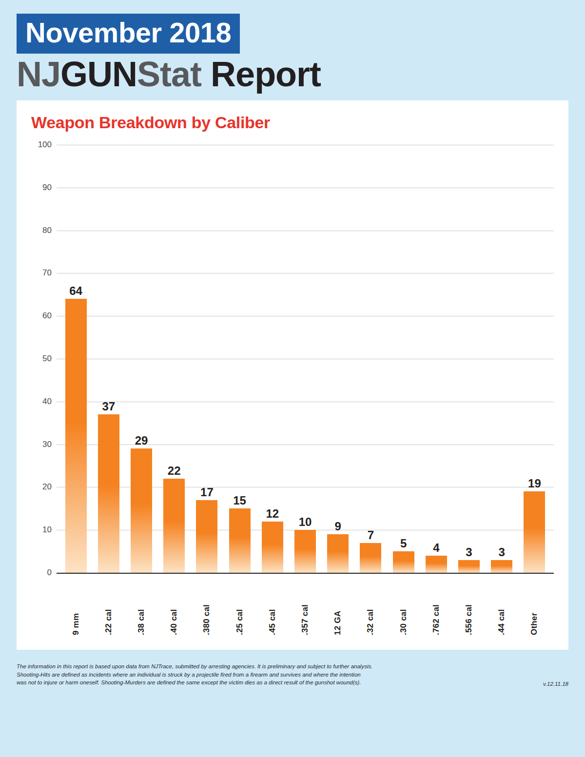November 2018
NJ GUN Stat Report
Weapon Breakdown by Caliber
100 90 80 70 60 50 40 30 20 10 0
64
37
29
22
17
15
12
10
9
7
5
4
3
3
19
9 mm
.22 cal
.38 cal
.40 cal
.380 cal
.25 cal
.45 cal
.357 cal
12 GA
.32 cal
.30 cal
.762 cal
.556 cal
.44 cal
Other
The information in this report is based upon data from NJTrace, submitted by arresting agencies. It is preliminary and subject to further analysis.
Shooting-Hits are defined as incidents where an individual is struck by a projectile fired from a firearm and survives and where the intention
was not to injure or harm oneself. Shooting-Murders are defined the same except the victim dies as a direct result of the gunshot wound(s).
v.12.11.18